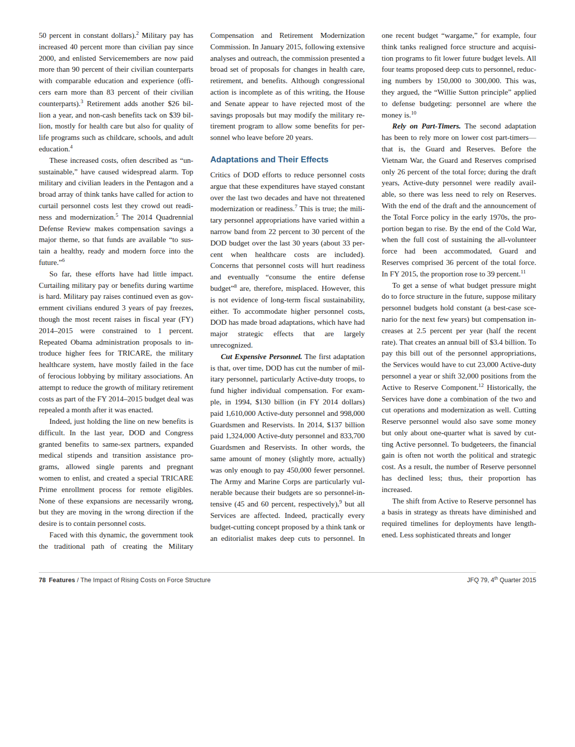50 percent in constant dollars).2 Military pay has increased 40 percent more than civilian pay since 2000, and enlisted Servicemembers are now paid more than 90 percent of their civilian counterparts with comparable education and experience (officers earn more than 83 percent of their civilian counterparts).3 Retirement adds another $26 billion a year, and non-cash benefits tack on $39 billion, mostly for health care but also for quality of life programs such as childcare, schools, and adult education.4
These increased costs, often described as “unsustainable,” have caused widespread alarm. Top military and civilian leaders in the Pentagon and a broad array of think tanks have called for action to curtail personnel costs lest they crowd out readiness and modernization.5 The 2014 Quadrennial Defense Review makes compensation savings a major theme, so that funds are available “to sustain a healthy, ready and modern force into the future.”6
So far, these efforts have had little impact. Curtailing military pay or benefits during wartime is hard. Military pay raises continued even as government civilians endured 3 years of pay freezes, though the most recent raises in fiscal year (FY) 2014–2015 were constrained to 1 percent. Repeated Obama administration proposals to introduce higher fees for TRICARE, the military healthcare system, have mostly failed in the face of ferocious lobbying by military associations. An attempt to reduce the growth of military retirement costs as part of the FY 2014–2015 budget deal was repealed a month after it was enacted.
Indeed, just holding the line on new benefits is difficult. In the last year, DOD and Congress granted benefits to same-sex partners, expanded medical stipends and transition assistance programs, allowed single parents and pregnant women to enlist, and created a special TRICARE Prime enrollment process for remote eligibles. None of these expansions are necessarily wrong, but they are moving in the wrong direction if the desire is to contain personnel costs.
Faced with this dynamic, the government took the traditional path of creating the Military Compensation and Retirement Modernization Commission. In January 2015, following extensive analyses and outreach, the commission presented a broad set of proposals for changes in health care, retirement, and benefits. Although congressional action is incomplete as of this writing, the House and Senate appear to have rejected most of the savings proposals but may modify the military retirement program to allow some benefits for personnel who leave before 20 years.
Adaptations and Their Effects
Critics of DOD efforts to reduce personnel costs argue that these expenditures have stayed constant over the last two decades and have not threatened modernization or readiness.7 This is true; the military personnel appropriations have varied within a narrow band from 22 percent to 30 percent of the DOD budget over the last 30 years (about 33 percent when healthcare costs are included). Concerns that personnel costs will hurt readiness and eventually “consume the entire defense budget”8 are, therefore, misplaced. However, this is not evidence of long-term fiscal sustainability, either. To accommodate higher personnel costs, DOD has made broad adaptations, which have had major strategic effects that are largely unrecognized.
Cut Expensive Personnel. The first adaptation is that, over time, DOD has cut the number of military personnel, particularly Active-duty troops, to fund higher individual compensation. For example, in 1994, $130 billion (in FY 2014 dollars) paid 1,610,000 Active-duty personnel and 998,000 Guardsmen and Reservists. In 2014, $137 billion paid 1,324,000 Active-duty personnel and 833,700 Guardsmen and Reservists. In other words, the same amount of money (slightly more, actually) was only enough to pay 450,000 fewer personnel. The Army and Marine Corps are particularly vulnerable because their budgets are so personnel-intensive (45 and 60 percent, respectively),9 but all Services are affected. Indeed, practically every budget-cutting concept proposed by a think tank or an editorialist makes deep cuts to personnel. In one recent budget “wargame,” for example, four think tanks realigned force structure and acquisition programs to fit lower future budget levels. All four teams proposed deep cuts to personnel, reducing numbers by 150,000 to 300,000. This was, they argued, the “Willie Sutton principle” applied to defense budgeting: personnel are where the money is.10
Rely on Part-Timers. The second adaptation has been to rely more on lower cost part-timers—that is, the Guard and Reserves. Before the Vietnam War, the Guard and Reserves comprised only 26 percent of the total force; during the draft years, Active-duty personnel were readily available, so there was less need to rely on Reserves. With the end of the draft and the announcement of the Total Force policy in the early 1970s, the proportion began to rise. By the end of the Cold War, when the full cost of sustaining the all-volunteer force had been accommodated, Guard and Reserves comprised 36 percent of the total force. In FY 2015, the proportion rose to 39 percent.11
To get a sense of what budget pressure might do to force structure in the future, suppose military personnel budgets hold constant (a best-case scenario for the next few years) but compensation increases at 2.5 percent per year (half the recent rate). That creates an annual bill of $3.4 billion. To pay this bill out of the personnel appropriations, the Services would have to cut 23,000 Active-duty personnel a year or shift 32,000 positions from the Active to Reserve Component.12 Historically, the Services have done a combination of the two and cut operations and modernization as well. Cutting Reserve personnel would also save some money but only about one-quarter what is saved by cutting Active personnel. To budgeteers, the financial gain is often not worth the political and strategic cost. As a result, the number of Reserve personnel has declined less; thus, their proportion has increased.
The shift from Active to Reserve personnel has a basis in strategy as threats have diminished and required timelines for deployments have lengthened. Less sophisticated threats and longer
78 Features / The Impact of Rising Costs on Force Structure
JFQ 79, 4th Quarter 2015